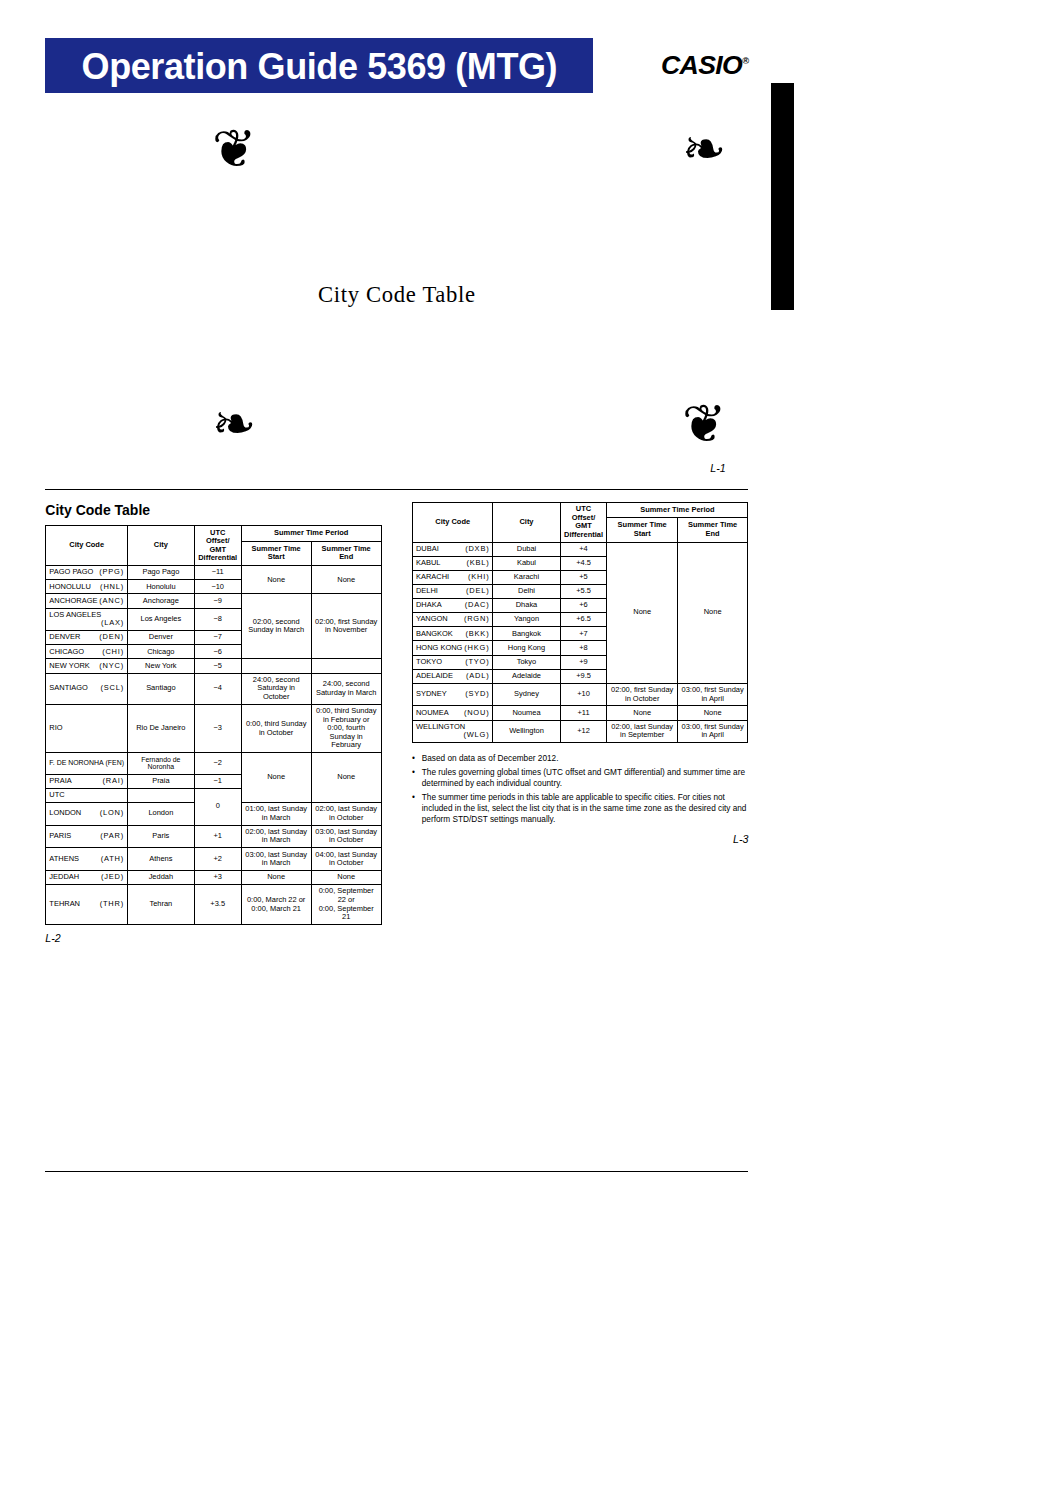Operation Guide 5369 (MTG)
CASIO®
❦
❧
❧
❦
City Code Table
L-1
City Code Table
| City Code | City | UTC Offset/ GMT Differential | Summer Time Period |
| --- | --- | --- | --- |
| Summer Time Start | Summer Time End |
| PAGO PAGO (PPG) | Pago Pago | −11 | None | None |
| HONOLULU (HNL) | Honolulu | −10 |
| ANCHORAGE (ANC) | Anchorage | −9 | 02:00, second Sunday in March | 02:00, first Sunday in November |
| LOS ANGELES (LAX) | Los Angeles | −8 |
| DENVER (DEN) | Denver | −7 |
| CHICAGO (CHI) | Chicago | −6 |
| NEW YORK (NYC) | New York | −5 | | |
| SANTIAGO (SCL) | Santiago | −4 | 24:00, second Saturday in October | 24:00, second Saturday in March |
| RIO | Rio De Janeiro | −3 | 0:00, third Sunday in October | 0:00, third Sunday in February or 0:00, fourth Sunday in February |
| F. DE NORONHA (FEN) | Fernando de Noronha | −2 | None | None |
| PRAIA (RAI) | Praia | −1 |
| UTC | | 0 |
| LONDON (LON) | London | 01:00, last Sunday in March | 02:00, last Sunday in October |
| PARIS (PAR) | Paris | +1 | 02:00, last Sunday in March | 03:00, last Sunday in October |
| ATHENS (ATH) | Athens | +2 | 03:00, last Sunday in March | 04:00, last Sunday in October |
| JEDDAH (JED) | Jeddah | +3 | None | None |
| TEHRAN (THR) | Tehran | +3.5 | 0:00, March 22 or 0:00, March 21 | 0:00, September 22 or 0:00, September 21 |
L-2
| City Code | City | UTC Offset/ GMT Differential | Summer Time Period |
| --- | --- | --- | --- |
| Summer Time Start | Summer Time End |
| DUBAI (DXB) | Dubai | +4 | None | None |
| KABUL (KBL) | Kabul | +4.5 |
| KARACHI (KHI) | Karachi | +5 |
| DELHI (DEL) | Delhi | +5.5 |
| DHAKA (DAC) | Dhaka | +6 |
| YANGON (RGN) | Yangon | +6.5 |
| BANGKOK (BKK) | Bangkok | +7 |
| HONG KONG (HKG) | Hong Kong | +8 |
| TOKYO (TYO) | Tokyo | +9 |
| ADELAIDE (ADL) | Adelaide | +9.5 |
| SYDNEY (SYD) | Sydney | +10 | 02:00, first Sunday in October | 03:00, first Sunday in April |
| NOUMEA (NOU) | Noumea | +11 | None | None |
| WELLINGTON (WLG) | Wellington | +12 | 02:00, last Sunday in September | 03:00, first Sunday in April |
Based on data as of December 2012.
The rules governing global times (UTC offset and GMT differential) and summer time are determined by each individual country.
The summer time periods in this table are applicable to specific cities. For cities not included in the list, select the list city that is in the same time zone as the desired city and perform STD/DST settings manually.
L-3